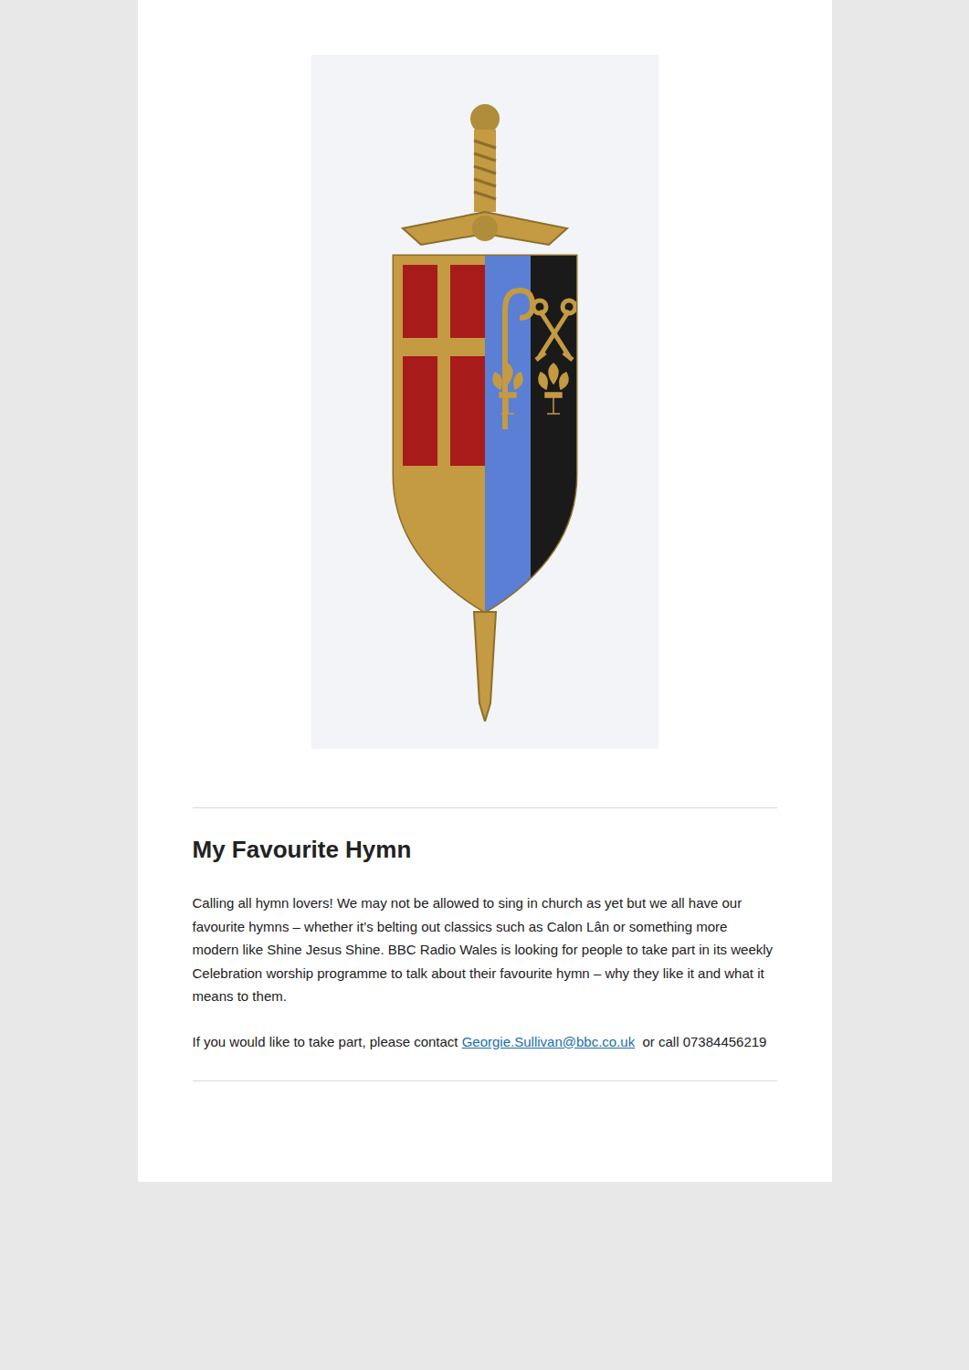My Favourite Hymn
Calling all hymn lovers! We may not be allowed to sing in church as yet but we all have our favourite hymns – whether it’s belting out classics such as Calon Lân or something more modern like Shine Jesus Shine. BBC Radio Wales is looking for people to take part in its weekly Celebration worship programme to talk about their favourite hymn – why they like it and what it means to them.
If you would like to take part, please contact Georgie.Sullivan@bbc.co.uk or call 07384456219